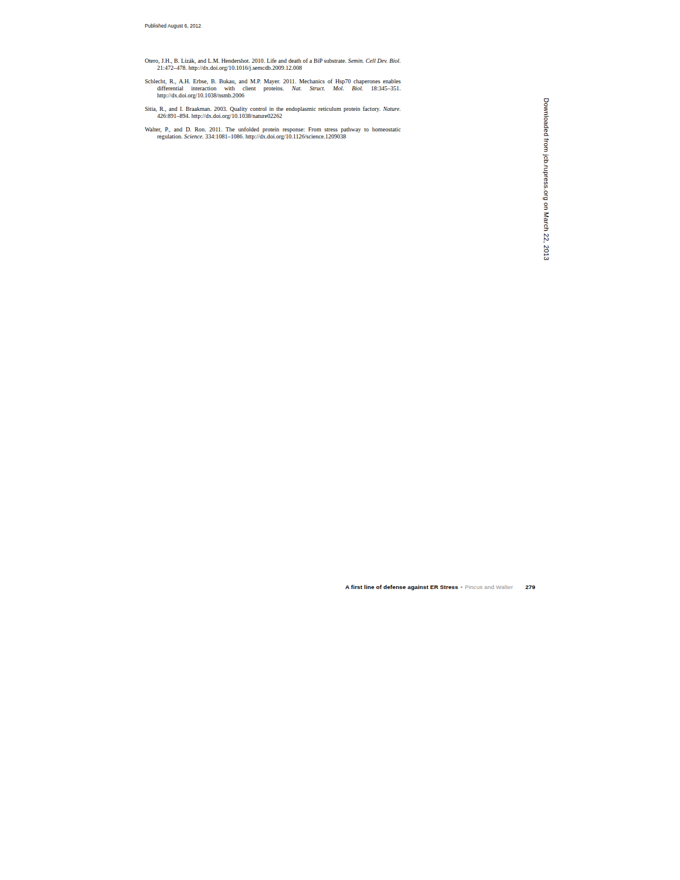Published August 6, 2012
Otero, J.H., B. Lizák, and L.M. Hendershot. 2010. Life and death of a BiP substrate. Semin. Cell Dev. Biol. 21:472–478. http://dx.doi.org/10.1016/j.semcdb.2009.12.008
Schlecht, R., A.H. Erbse, B. Bukau, and M.P. Mayer. 2011. Mechanics of Hsp70 chaperones enables differential interaction with client proteins. Nat. Struct. Mol. Biol. 18:345–351. http://dx.doi.org/10.1038/nsmb.2006
Sitia, R., and I. Braakman. 2003. Quality control in the endoplasmic reticulum protein factory. Nature. 426:891–894. http://dx.doi.org/10.1038/nature02262
Walter, P., and D. Ron. 2011. The unfolded protein response: From stress pathway to homeostatic regulation. Science. 334:1081–1086. http://dx.doi.org/10.1126/science.1209038
Downloaded from jcb.rupress.org on March 22, 2013
A first line of defense against ER Stress•Pincus and Walter 279